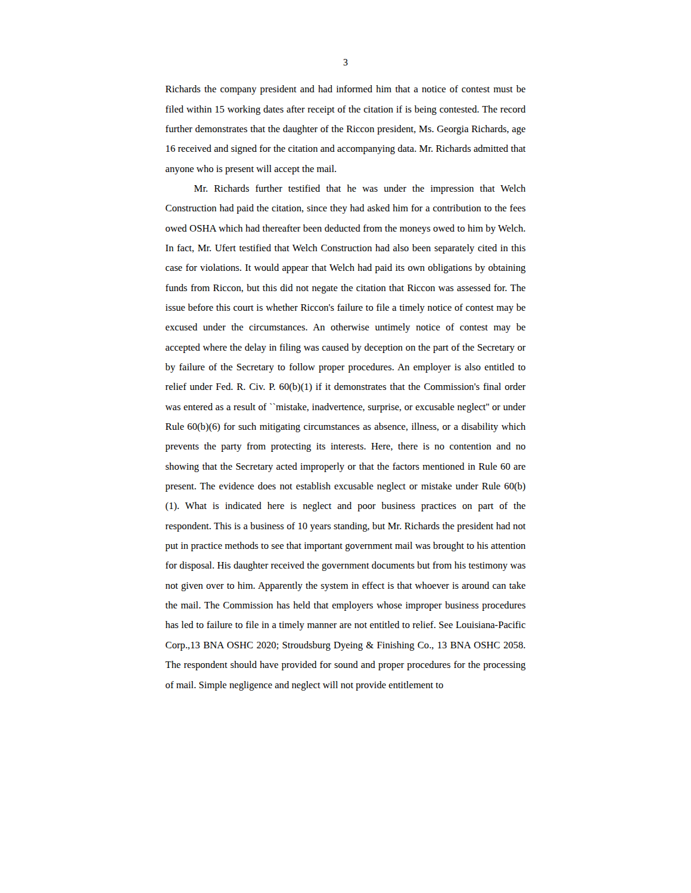3
Richards the company president and had informed him that a notice of contest must be filed within 15 working dates after receipt of the citation if is being contested. The record further demonstrates that the daughter of the Riccon president, Ms. Georgia Richards, age 16 received and signed for the citation and accompanying data. Mr. Richards admitted that anyone who is present will accept the mail.
Mr. Richards further testified that he was under the impression that Welch Construction had paid the citation, since they had asked him for a contribution to the fees owed OSHA which had thereafter been deducted from the moneys owed to him by Welch. In fact, Mr. Ufert testified that Welch Construction had also been separately cited in this case for violations. It would appear that Welch had paid its own obligations by obtaining funds from Riccon, but this did not negate the citation that Riccon was assessed for. The issue before this court is whether Riccon's failure to file a timely notice of contest may be excused under the circumstances. An otherwise untimely notice of contest may be accepted where the delay in filing was caused by deception on the part of the Secretary or by failure of the Secretary to follow proper procedures. An employer is also entitled to relief under Fed. R. Civ. P. 60(b)(1) if it demonstrates that the Commission's final order was entered as a result of ``mistake, inadvertence, surprise, or excusable neglect'' or under Rule 60(b)(6) for such mitigating circumstances as absence, illness, or a disability which prevents the party from protecting its interests. Here, there is no contention and no showing that the Secretary acted improperly or that the factors mentioned in Rule 60 are present. The evidence does not establish excusable neglect or mistake under Rule 60(b)(1). What is indicated here is neglect and poor business practices on part of the respondent. This is a business of 10 years standing, but Mr. Richards the president had not put in practice methods to see that important government mail was brought to his attention for disposal. His daughter received the government documents but from his testimony was not given over to him. Apparently the system in effect is that whoever is around can take the mail. The Commission has held that employers whose improper business procedures has led to failure to file in a timely manner are not entitled to relief. See Louisiana-Pacific Corp.,13 BNA OSHC 2020; Stroudsburg Dyeing & Finishing Co., 13 BNA OSHC 2058. The respondent should have provided for sound and proper procedures for the processing of mail. Simple negligence and neglect will not provide entitlement to